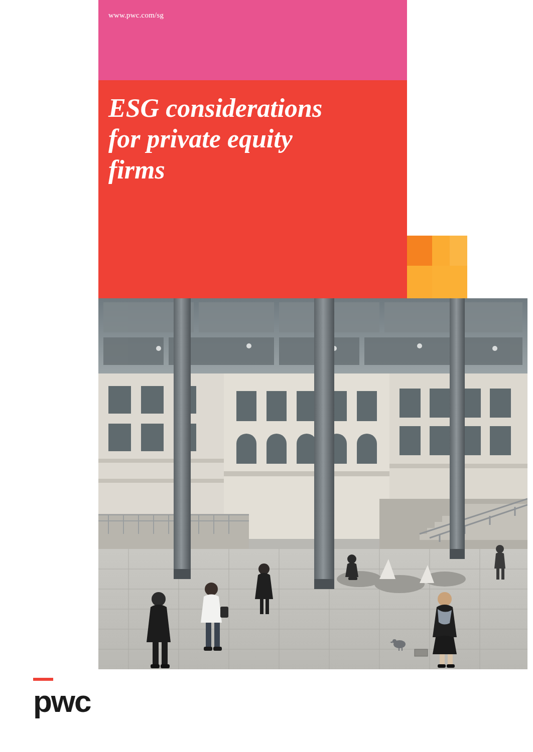www.pwc.com/sg
ESG considerations
for private equity
firms
pwc